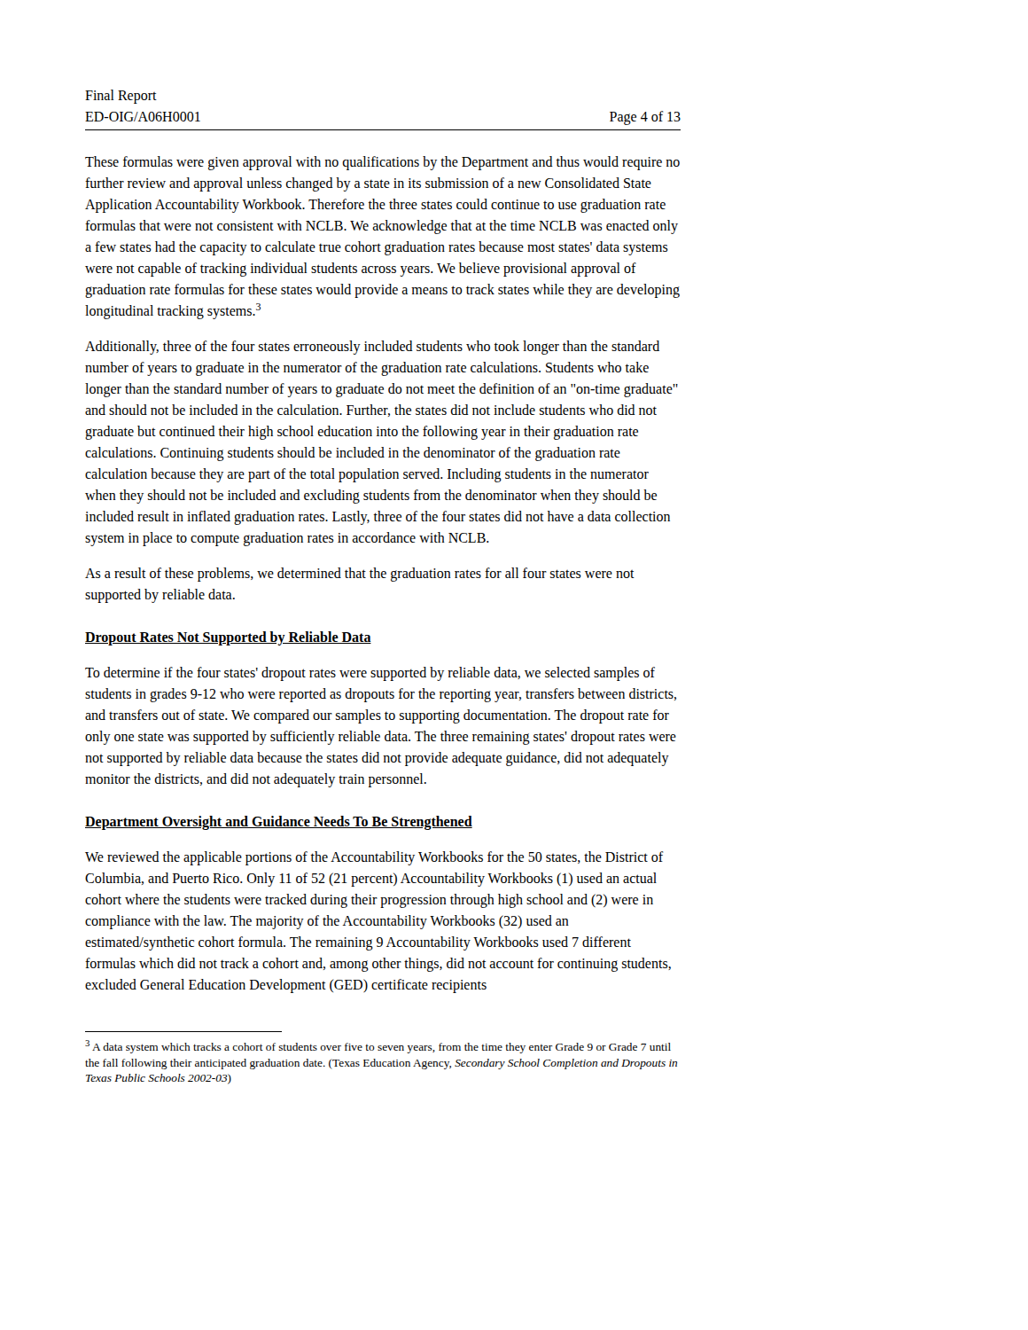Final Report
ED-OIG/A06H0001
Page 4 of 13
These formulas were given approval with no qualifications by the Department and thus would require no further review and approval unless changed by a state in its submission of a new Consolidated State Application Accountability Workbook. Therefore the three states could continue to use graduation rate formulas that were not consistent with NCLB. We acknowledge that at the time NCLB was enacted only a few states had the capacity to calculate true cohort graduation rates because most states' data systems were not capable of tracking individual students across years. We believe provisional approval of graduation rate formulas for these states would provide a means to track states while they are developing longitudinal tracking systems.3
Additionally, three of the four states erroneously included students who took longer than the standard number of years to graduate in the numerator of the graduation rate calculations. Students who take longer than the standard number of years to graduate do not meet the definition of an "on-time graduate" and should not be included in the calculation. Further, the states did not include students who did not graduate but continued their high school education into the following year in their graduation rate calculations. Continuing students should be included in the denominator of the graduation rate calculation because they are part of the total population served. Including students in the numerator when they should not be included and excluding students from the denominator when they should be included result in inflated graduation rates. Lastly, three of the four states did not have a data collection system in place to compute graduation rates in accordance with NCLB.
As a result of these problems, we determined that the graduation rates for all four states were not supported by reliable data.
Dropout Rates Not Supported by Reliable Data
To determine if the four states' dropout rates were supported by reliable data, we selected samples of students in grades 9-12 who were reported as dropouts for the reporting year, transfers between districts, and transfers out of state. We compared our samples to supporting documentation. The dropout rate for only one state was supported by sufficiently reliable data. The three remaining states' dropout rates were not supported by reliable data because the states did not provide adequate guidance, did not adequately monitor the districts, and did not adequately train personnel.
Department Oversight and Guidance Needs To Be Strengthened
We reviewed the applicable portions of the Accountability Workbooks for the 50 states, the District of Columbia, and Puerto Rico. Only 11 of 52 (21 percent) Accountability Workbooks (1) used an actual cohort where the students were tracked during their progression through high school and (2) were in compliance with the law. The majority of the Accountability Workbooks (32) used an estimated/synthetic cohort formula. The remaining 9 Accountability Workbooks used 7 different formulas which did not track a cohort and, among other things, did not account for continuing students, excluded General Education Development (GED) certificate recipients
3 A data system which tracks a cohort of students over five to seven years, from the time they enter Grade 9 or Grade 7 until the fall following their anticipated graduation date. (Texas Education Agency, Secondary School Completion and Dropouts in Texas Public Schools 2002-03)